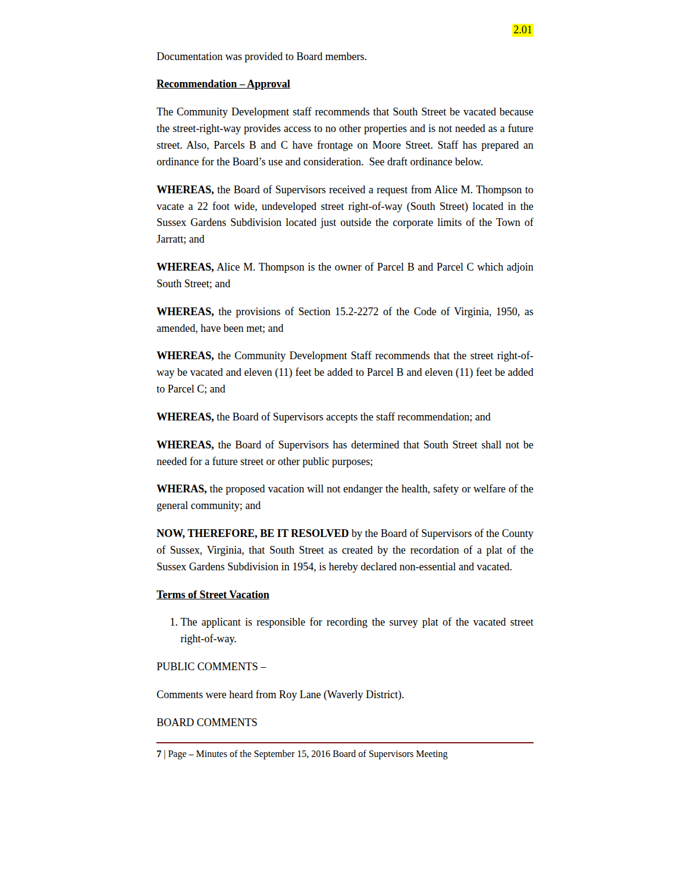2.01
Documentation was provided to Board members.
Recommendation – Approval
The Community Development staff recommends that South Street be vacated because the street-right-way provides access to no other properties and is not needed as a future street. Also, Parcels B and C have frontage on Moore Street. Staff has prepared an ordinance for the Board’s use and consideration. See draft ordinance below.
WHEREAS, the Board of Supervisors received a request from Alice M. Thompson to vacate a 22 foot wide, undeveloped street right-of-way (South Street) located in the Sussex Gardens Subdivision located just outside the corporate limits of the Town of Jarratt; and
WHEREAS, Alice M. Thompson is the owner of Parcel B and Parcel C which adjoin South Street; and
WHEREAS, the provisions of Section 15.2-2272 of the Code of Virginia, 1950, as amended, have been met; and
WHEREAS, the Community Development Staff recommends that the street right-of-way be vacated and eleven (11) feet be added to Parcel B and eleven (11) feet be added to Parcel C; and
WHEREAS, the Board of Supervisors accepts the staff recommendation; and
WHEREAS, the Board of Supervisors has determined that South Street shall not be needed for a future street or other public purposes;
WHERAS, the proposed vacation will not endanger the health, safety or welfare of the general community; and
NOW, THEREFORE, BE IT RESOLVED by the Board of Supervisors of the County of Sussex, Virginia, that South Street as created by the recordation of a plat of the Sussex Gardens Subdivision in 1954, is hereby declared non-essential and vacated.
Terms of Street Vacation
The applicant is responsible for recording the survey plat of the vacated street right-of-way.
PUBLIC COMMENTS –
Comments were heard from Roy Lane (Waverly District).
BOARD COMMENTS
7 | Page – Minutes of the September 15, 2016 Board of Supervisors Meeting